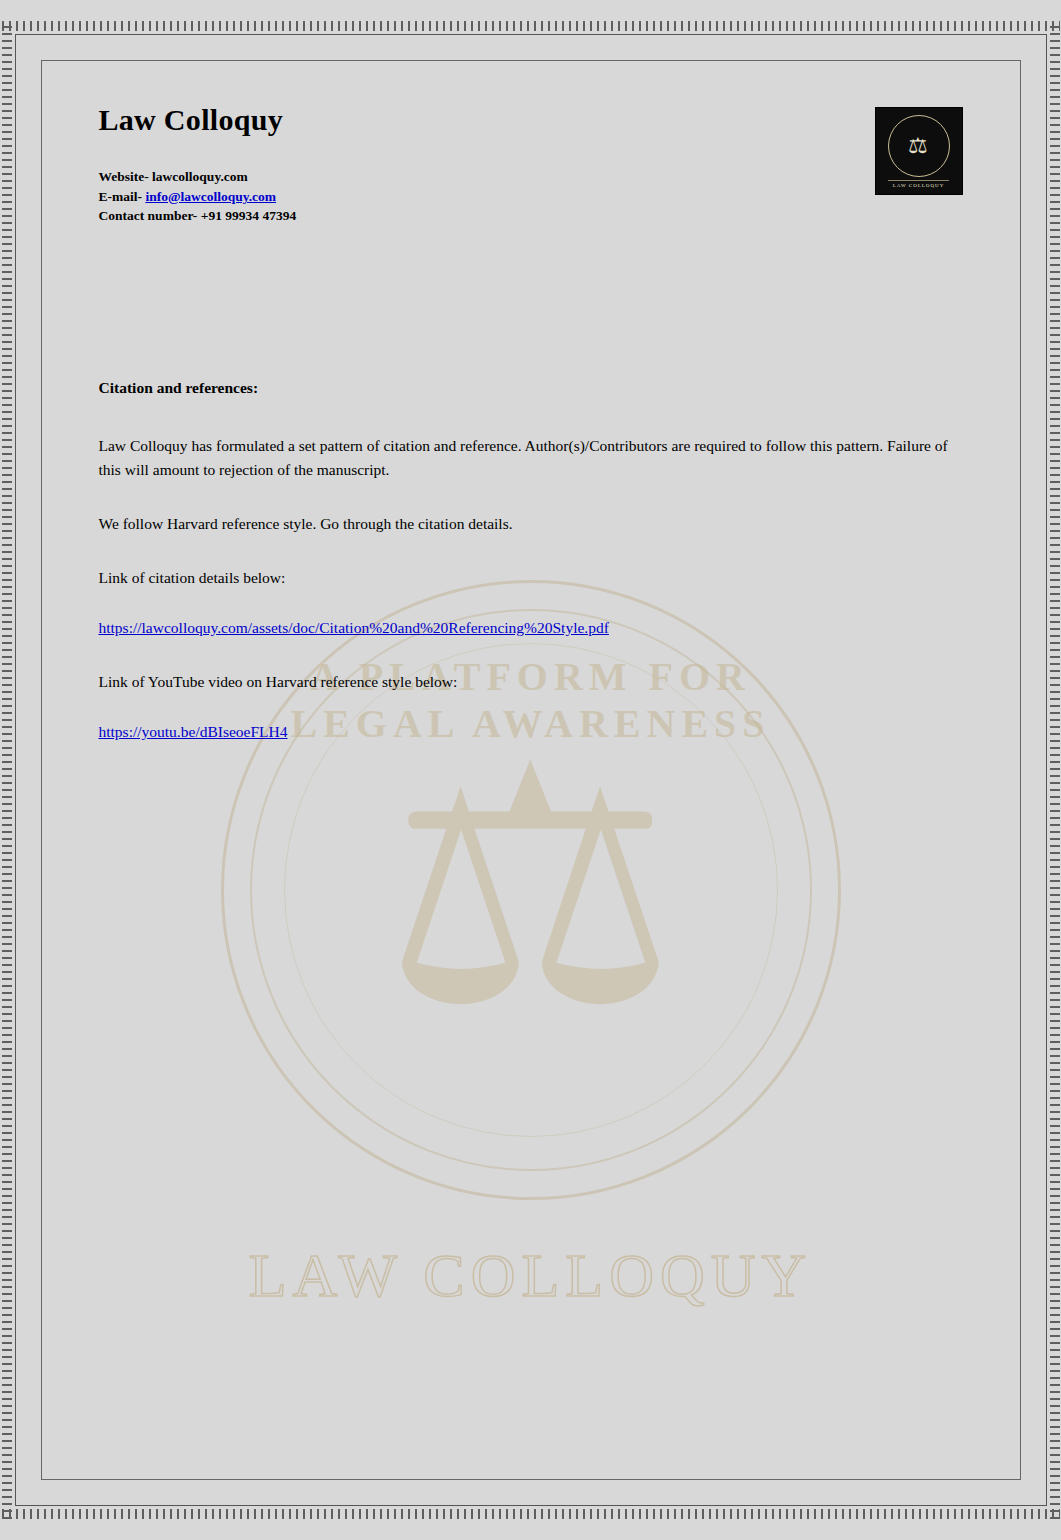A PLATFORM FOR LEGAL AWARENESS
⚖
LAW COLLOQUY
Law Colloquy
Website- lawcolloquy.com
E-mail- info@lawcolloquy.com
Contact number- +91 99934 47394
⚖
LAW COLLOQUY
Citation and references:
Law Colloquy has formulated a set pattern of citation and reference. Author(s)/Contributors are required to follow this pattern. Failure of this will amount to rejection of the manuscript.
We follow Harvard reference style. Go through the citation details.
Link of citation details below:
https://lawcolloquy.com/assets/doc/Citation%20and%20Referencing%20Style.pdf
Link of YouTube video on Harvard reference style below:
https://youtu.be/dBIseoeFLH4